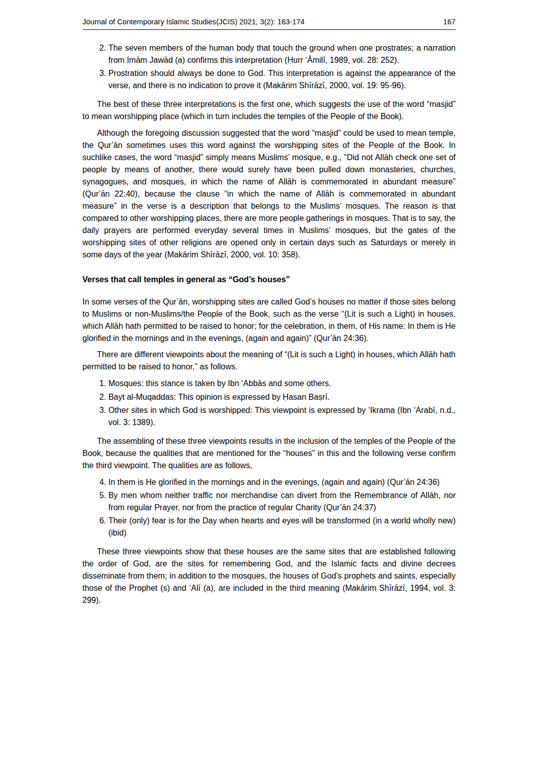Journal of Contemporary Islamic Studies(JCIS) 2021, 3(2): 163-174 167
The seven members of the human body that touch the ground when one prostrates; a narration from Imām Jawād (a) confirms this interpretation (Ḥurr ‘Āmilī, 1989, vol. 28: 252).
Prostration should always be done to God. This interpretation is against the appearance of the verse, and there is no indication to prove it (Makārim Shīrāzī, 2000, vol. 19: 95-96).
The best of these three interpretations is the first one, which suggests the use of the word “masjid” to mean worshipping place (which in turn includes the temples of the People of the Book).
Although the foregoing discussion suggested that the word “masjid” could be used to mean temple, the Qur’ān sometimes uses this word against the worshipping sites of the People of the Book. In suchlike cases, the word “masjid” simply means Muslims’ mosque, e.g., “Did not Allāh check one set of people by means of another, there would surely have been pulled down monasteries, churches, synagogues, and mosques, in which the name of Allāh is commemorated in abundant measure” (Qur’ān 22:40), because the clause “in which the name of Allāh is commemorated in abundant measure” in the verse is a description that belongs to the Muslims’ mosques. The reason is that compared to other worshipping places, there are more people gatherings in mosques. That is to say, the daily prayers are performed everyday several times in Muslims’ mosques, but the gates of the worshipping sites of other religions are opened only in certain days such as Saturdays or merely in some days of the year (Makārim Shīrāzī, 2000, vol. 10: 358).
Verses that call temples in general as “God’s houses”
In some verses of the Qur’ān, worshipping sites are called God’s houses no matter if those sites belong to Muslims or non-Muslims/the People of the Book, such as the verse “(Lit is such a Light) in houses, which Allāh hath permitted to be raised to honor; for the celebration, in them, of His name: In them is He glorified in the mornings and in the evenings, (again and again)” (Qur’ān 24:36).
There are different viewpoints about the meaning of “(Lit is such a Light) in houses, which Allāh hath permitted to be raised to honor,” as follows.
Mosques: this stance is taken by Ibn ‘Abbās and some others.
Bayt al-Muqaddas: This opinion is expressed by Ḥasan Baṣrī.
Other sites in which God is worshipped: This viewpoint is expressed by ‘Ikrama (Ibn ‘Arabī, n.d., vol. 3: 1389).
The assembling of these three viewpoints results in the inclusion of the temples of the People of the Book, because the qualities that are mentioned for the “houses” in this and the following verse confirm the third viewpoint. The qualities are as follows,
In them is He glorified in the mornings and in the evenings, (again and again) (Qur’ān 24:36)
By men whom neither traffic nor merchandise can divert from the Remembrance of Allāh, nor from regular Prayer, nor from the practice of regular Charity (Qur’ān 24:37)
Their (only) fear is for the Day when hearts and eyes will be transformed (in a world wholly new) (ibid)
These three viewpoints show that these houses are the same sites that are established following the order of God, are the sites for remembering God, and the Islamic facts and divine decrees disseminate from them; in addition to the mosques, the houses of God’s prophets and saints, especially those of the Prophet (s) and ‘Alī (a), are included in the third meaning (Makārim Shīrāzī, 1994, vol. 3: 299).